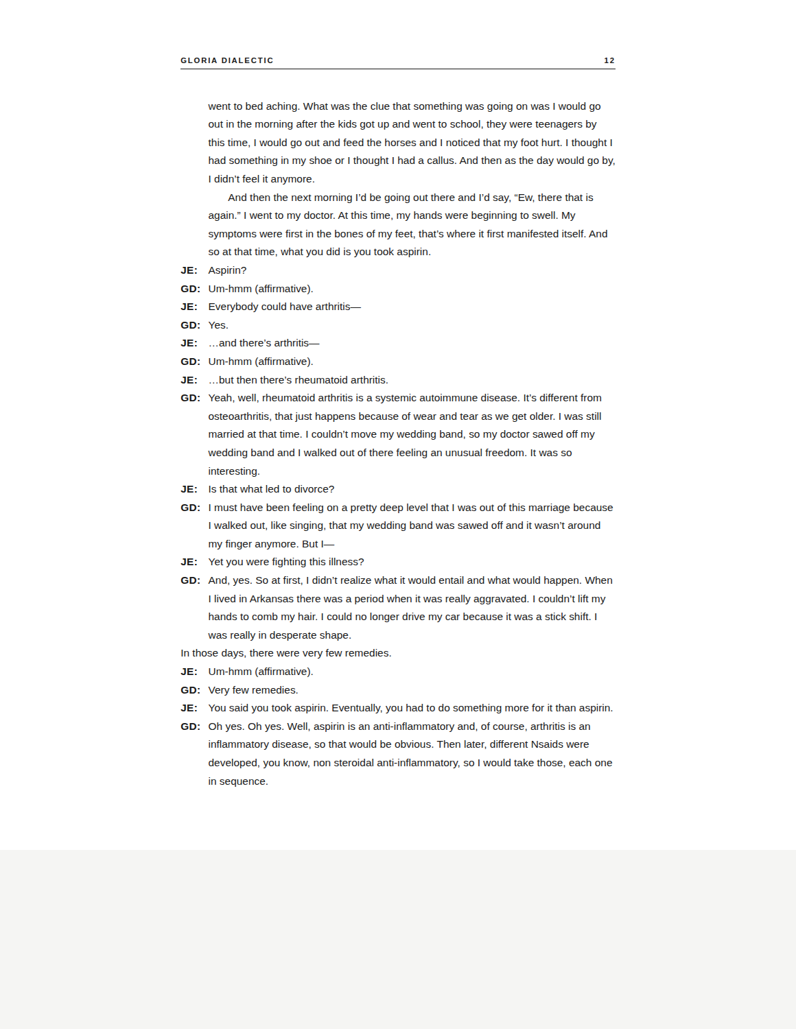Gloria Dialectic 12
went to bed aching. What was the clue that something was going on was I would go out in the morning after the kids got up and went to school, they were teenagers by this time, I would go out and feed the horses and I noticed that my foot hurt. I thought I had something in my shoe or I thought I had a callus. And then as the day would go by, I didn’t feel it anymore.
And then the next morning I’d be going out there and I’d say, “Ew, there that is again.” I went to my doctor. At this time, my hands were beginning to swell. My symptoms were first in the bones of my feet, that’s where it first manifested itself. And so at that time, what you did is you took aspirin.
JE:
Aspirin?
GD:
Um-hmm (affirmative).
JE:
Everybody could have arthritis—
GD:
Yes.
JE:
…and there’s arthritis—
GD:
Um-hmm (affirmative).
JE:
…but then there’s rheumatoid arthritis.
GD:
Yeah, well, rheumatoid arthritis is a systemic autoimmune disease. It’s different from osteoarthritis, that just happens because of wear and tear as we get older. I was still married at that time. I couldn’t move my wedding band, so my doctor sawed off my wedding band and I walked out of there feeling an unusual freedom. It was so interesting.
JE:
Is that what led to divorce?
GD:
I must have been feeling on a pretty deep level that I was out of this marriage because I walked out, like singing, that my wedding band was sawed off and it wasn’t around my finger anymore. But I—
JE:
Yet you were fighting this illness?
GD:
And, yes. So at first, I didn’t realize what it would entail and what would happen. When I lived in Arkansas there was a period when it was really aggravated. I couldn’t lift my hands to comb my hair. I could no longer drive my car because it was a stick shift. I was really in desperate shape.
In those days, there were very few remedies.
JE:
Um-hmm (affirmative).
GD:
Very few remedies.
JE:
You said you took aspirin. Eventually, you had to do something more for it than aspirin.
GD:
Oh yes. Oh yes. Well, aspirin is an anti-inflammatory and, of course, arthritis is an inflammatory disease, so that would be obvious. Then later, different Nsaids were developed, you know, non steroidal anti-inflammatory, so I would take those, each one in sequence.